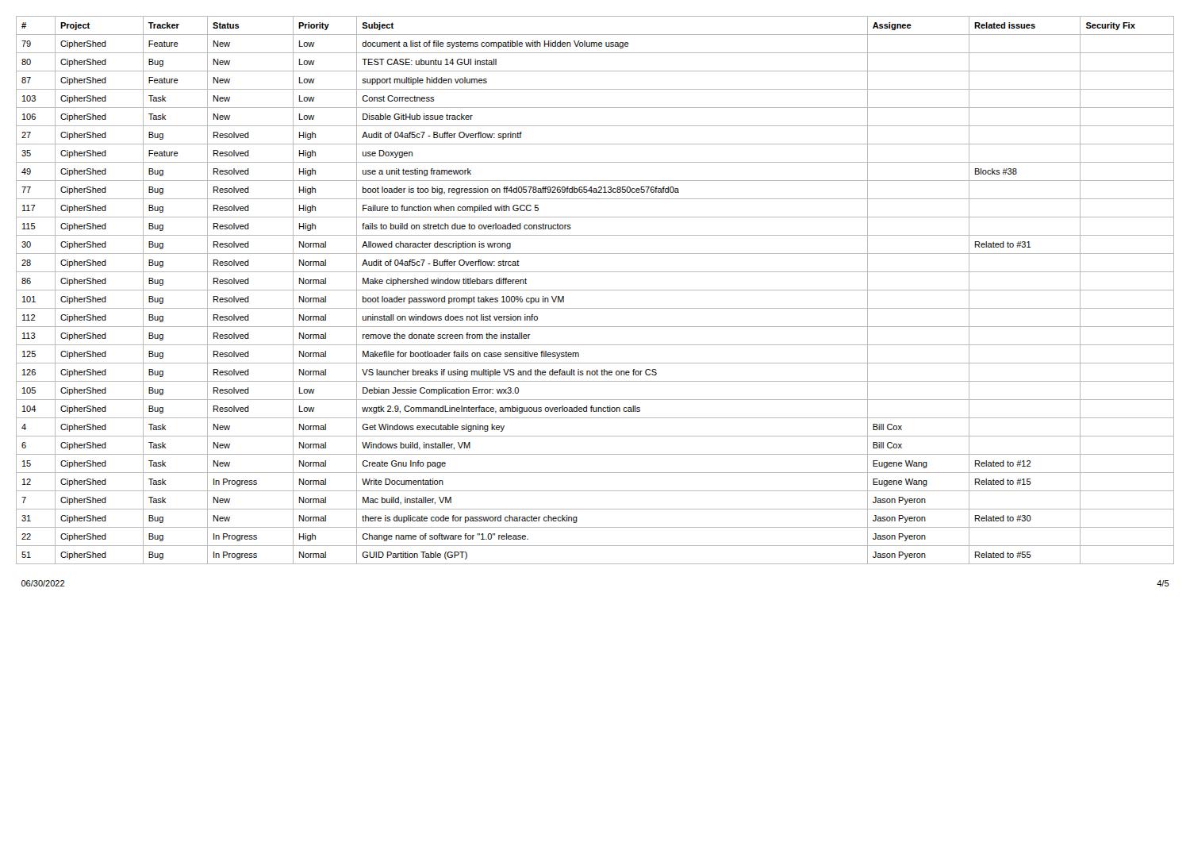| # | Project | Tracker | Status | Priority | Subject | Assignee | Related issues | Security Fix |
| --- | --- | --- | --- | --- | --- | --- | --- | --- |
| 79 | CipherShed | Feature | New | Low | document a list of file systems compatible with Hidden Volume usage | | | |
| 80 | CipherShed | Bug | New | Low | TEST CASE: ubuntu 14 GUI install | | | |
| 87 | CipherShed | Feature | New | Low | support multiple hidden volumes | | | |
| 103 | CipherShed | Task | New | Low | Const Correctness | | | |
| 106 | CipherShed | Task | New | Low | Disable GitHub issue tracker | | | |
| 27 | CipherShed | Bug | Resolved | High | Audit of 04af5c7 - Buffer Overflow: sprintf | | | |
| 35 | CipherShed | Feature | Resolved | High | use Doxygen | | | |
| 49 | CipherShed | Bug | Resolved | High | use a unit testing framework | | Blocks #38 | |
| 77 | CipherShed | Bug | Resolved | High | boot loader is too big, regression on ff4d0578aff9269fdb654a213c850ce576fafd0a | | | |
| 117 | CipherShed | Bug | Resolved | High | Failure to function when compiled with GCC 5 | | | |
| 115 | CipherShed | Bug | Resolved | High | fails to build on stretch due to overloaded constructors | | | |
| 30 | CipherShed | Bug | Resolved | Normal | Allowed character description is wrong | | Related to #31 | |
| 28 | CipherShed | Bug | Resolved | Normal | Audit of 04af5c7 - Buffer Overflow: strcat | | | |
| 86 | CipherShed | Bug | Resolved | Normal | Make ciphershed window titlebars different | | | |
| 101 | CipherShed | Bug | Resolved | Normal | boot loader password prompt takes 100% cpu in VM | | | |
| 112 | CipherShed | Bug | Resolved | Normal | uninstall on windows does not list version info | | | |
| 113 | CipherShed | Bug | Resolved | Normal | remove the donate screen from the installer | | | |
| 125 | CipherShed | Bug | Resolved | Normal | Makefile for bootloader fails on case sensitive filesystem | | | |
| 126 | CipherShed | Bug | Resolved | Normal | VS launcher breaks if using multiple VS and the default is not the one for CS | | | |
| 105 | CipherShed | Bug | Resolved | Low | Debian Jessie Complication Error: wx3.0 | | | |
| 104 | CipherShed | Bug | Resolved | Low | wxgtk 2.9, CommandLineInterface, ambiguous overloaded function calls | | | |
| 4 | CipherShed | Task | New | Normal | Get Windows executable signing key | Bill Cox | | |
| 6 | CipherShed | Task | New | Normal | Windows build, installer, VM | Bill Cox | | |
| 15 | CipherShed | Task | New | Normal | Create Gnu Info page | Eugene Wang | Related to #12 | |
| 12 | CipherShed | Task | In Progress | Normal | Write Documentation | Eugene Wang | Related to #15 | |
| 7 | CipherShed | Task | New | Normal | Mac build, installer, VM | Jason Pyeron | | |
| 31 | CipherShed | Bug | New | Normal | there is duplicate code for password character checking | Jason Pyeron | Related to #30 | |
| 22 | CipherShed | Bug | In Progress | High | Change name of software for "1.0" release. | Jason Pyeron | | |
| 51 | CipherShed | Bug | In Progress | Normal | GUID Partition Table (GPT) | Jason Pyeron | Related to #55 | |
| 06/30/2022 | 4/5 |